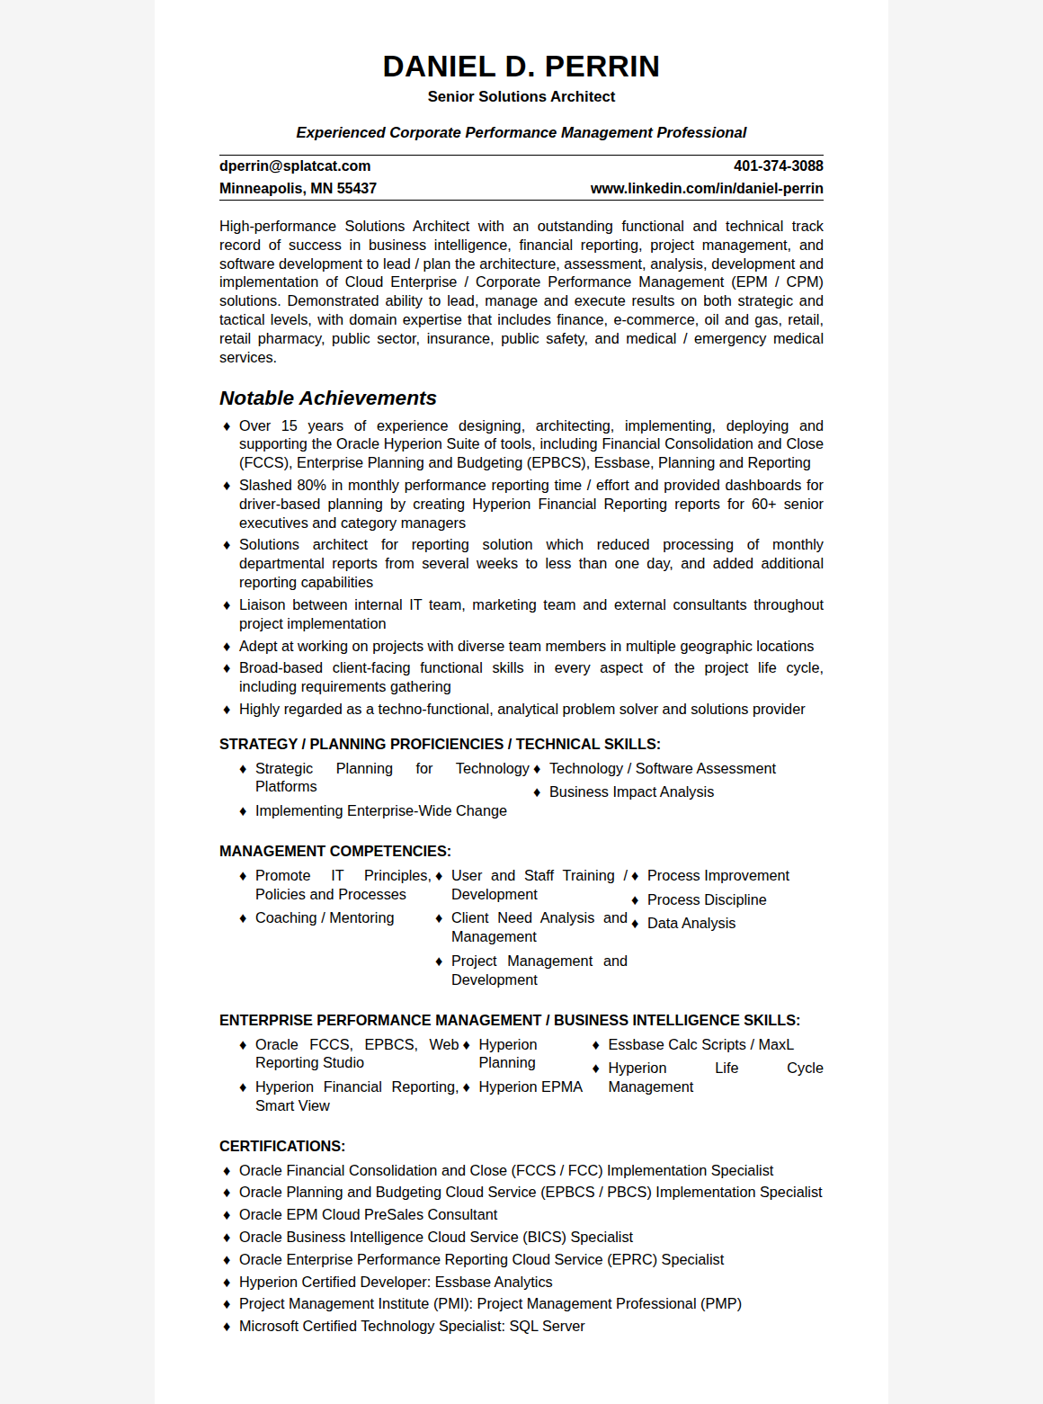DANIEL D. PERRIN
Senior Solutions Architect
Experienced Corporate Performance Management Professional
| dperrin@splatcat.com | 401-374-3088 |
| Minneapolis, MN 55437 | www.linkedin.com/in/daniel-perrin |
High-performance Solutions Architect with an outstanding functional and technical track record of success in business intelligence, financial reporting, project management, and software development to lead / plan the architecture, assessment, analysis, development and implementation of Cloud Enterprise / Corporate Performance Management (EPM / CPM) solutions. Demonstrated ability to lead, manage and execute results on both strategic and tactical levels, with domain expertise that includes finance, e-commerce, oil and gas, retail, retail pharmacy, public sector, insurance, public safety, and medical / emergency medical services.
Notable Achievements
Over 15 years of experience designing, architecting, implementing, deploying and supporting the Oracle Hyperion Suite of tools, including Financial Consolidation and Close (FCCS), Enterprise Planning and Budgeting (EPBCS), Essbase, Planning and Reporting
Slashed 80% in monthly performance reporting time / effort and provided dashboards for driver-based planning by creating Hyperion Financial Reporting reports for 60+ senior executives and category managers
Solutions architect for reporting solution which reduced processing of monthly departmental reports from several weeks to less than one day, and added additional reporting capabilities
Liaison between internal IT team, marketing team and external consultants throughout project implementation
Adept at working on projects with diverse team members in multiple geographic locations
Broad-based client-facing functional skills in every aspect of the project life cycle, including requirements gathering
Highly regarded as a techno-functional, analytical problem solver and solutions provider
Strategy / Planning Proficiencies / Technical Skills:
| Strategic Planning for Technology Platforms Implementing Enterprise-Wide Change | Technology / Software Assessment Business Impact Analysis |
Management Competencies:
| Promote IT Principles, Policies and Processes Coaching / Mentoring | User and Staff Training / Development Client Need Analysis and Management Project Management and Development | Process Improvement Process Discipline Data Analysis |
Enterprise Performance Management / Business Intelligence Skills:
| Oracle FCCS, EPBCS, Web Reporting Studio Hyperion Financial Reporting, Smart View | Hyperion Planning Hyperion EPMA | Essbase Calc Scripts / MaxL Hyperion Life Cycle Management |
Certifications:
Oracle Financial Consolidation and Close (FCCS / FCC) Implementation Specialist
Oracle Planning and Budgeting Cloud Service (EPBCS / PBCS) Implementation Specialist
Oracle EPM Cloud PreSales Consultant
Oracle Business Intelligence Cloud Service (BICS) Specialist
Oracle Enterprise Performance Reporting Cloud Service (EPRC) Specialist
Hyperion Certified Developer: Essbase Analytics
Project Management Institute (PMI): Project Management Professional (PMP)
Microsoft Certified Technology Specialist: SQL Server